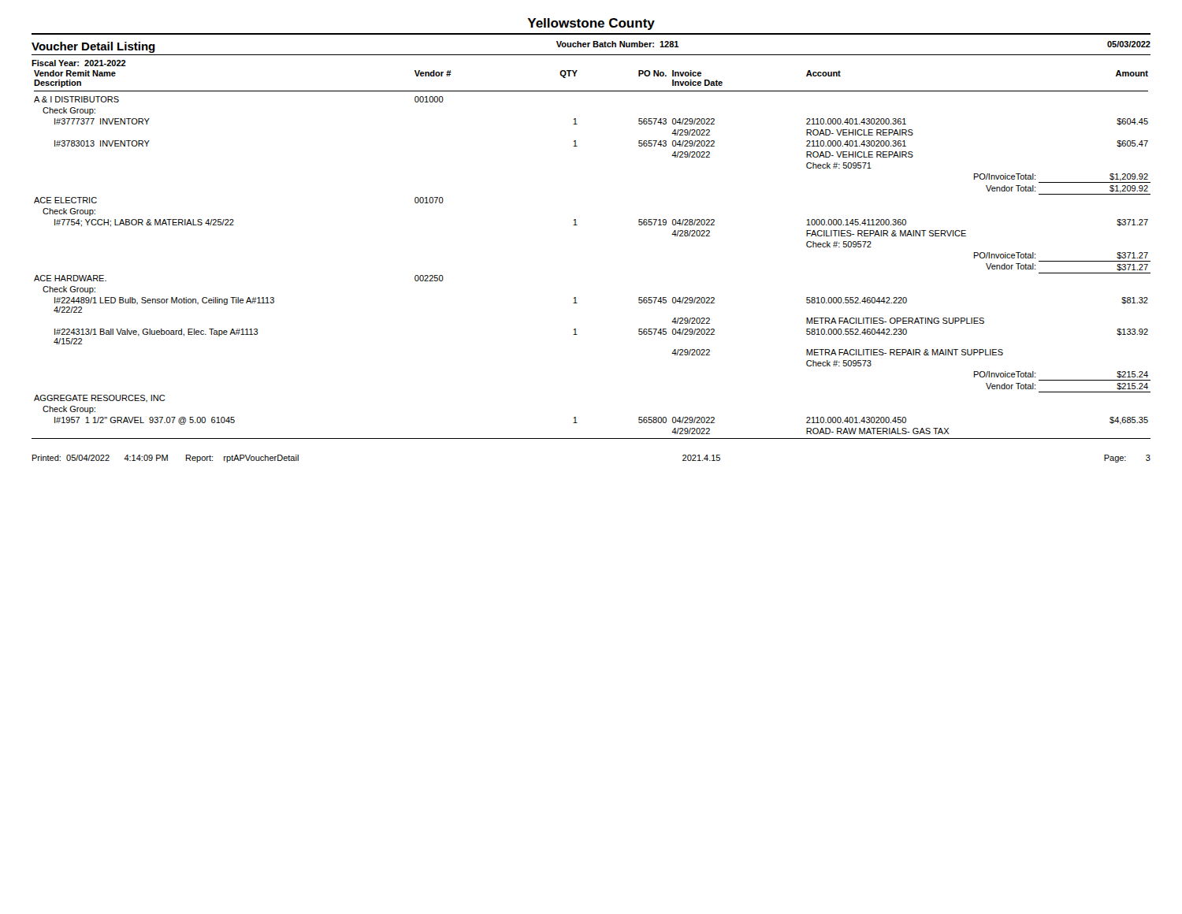Yellowstone County
Voucher Detail Listing
Voucher Batch Number: 1281
05/03/2022
Fiscal Year: 2021-2022
| Vendor Remit Name Description | Vendor # | QTY | PO No. | Invoice Invoice Date | Account | Amount |
| --- | --- | --- | --- | --- | --- | --- |
| A & I DISTRIBUTORS | 001000 | | | | | |
| Check Group: | | | | | | |
| I#3777377 INVENTORY | | 1 | 565743 | 04/29/2022 | 2110.000.401.430200.361 | $604.45 |
| | | | | 4/29/2022 | ROAD- VEHICLE REPAIRS | |
| I#3783013 INVENTORY | | 1 | 565743 | 04/29/2022 | 2110.000.401.430200.361 | $605.47 |
| | | | | 4/29/2022 | ROAD- VEHICLE REPAIRS | |
| | | | | | Check #: 509571 | |
| | | | | | PO/InvoiceTotal: | $1,209.92 |
| | | | | | Vendor Total: | $1,209.92 |
| ACE ELECTRIC | 001070 | | | | | |
| Check Group: | | | | | | |
| I#7754; YCCH; LABOR & MATERIALS 4/25/22 | | 1 | 565719 | 04/28/2022 | 1000.000.145.411200.360 | $371.27 |
| | | | | 4/28/2022 | FACILITIES- REPAIR & MAINT SERVICE | |
| | | | | | Check #: 509572 | |
| | | | | | PO/InvoiceTotal: | $371.27 |
| | | | | | Vendor Total: | $371.27 |
| ACE HARDWARE. | 002250 | | | | | |
| Check Group: | | | | | | |
| I#224489/1 LED Bulb, Sensor Motion, Ceiling Tile A#1113 4/22/22 | | 1 | 565745 | 04/29/2022 | 5810.000.552.460442.220 | $81.32 |
| | | | | 4/29/2022 | METRA FACILITIES- OPERATING SUPPLIES | |
| I#224313/1 Ball Valve, Glueboard, Elec. Tape A#1113 4/15/22 | | 1 | 565745 | 04/29/2022 | 5810.000.552.460442.230 | $133.92 |
| | | | | 4/29/2022 | METRA FACILITIES- REPAIR & MAINT SUPPLIES | |
| | | | | | Check #: 509573 | |
| | | | | | PO/InvoiceTotal: | $215.24 |
| | | | | | Vendor Total: | $215.24 |
| AGGREGATE RESOURCES, INC | | | | | | |
| Check Group: | | | | | | |
| I#1957 1 1/2" GRAVEL 937.07 @ 5.00 61045 | | 1 | 565800 | 04/29/2022 | 2110.000.401.430200.450 | $4,685.35 |
| | | | | 4/29/2022 | ROAD- RAW MATERIALS- GAS TAX | |
Printed: 05/04/2022 4:14:09 PM Report: rptAPVoucherDetail
2021.4.15
Page: 3